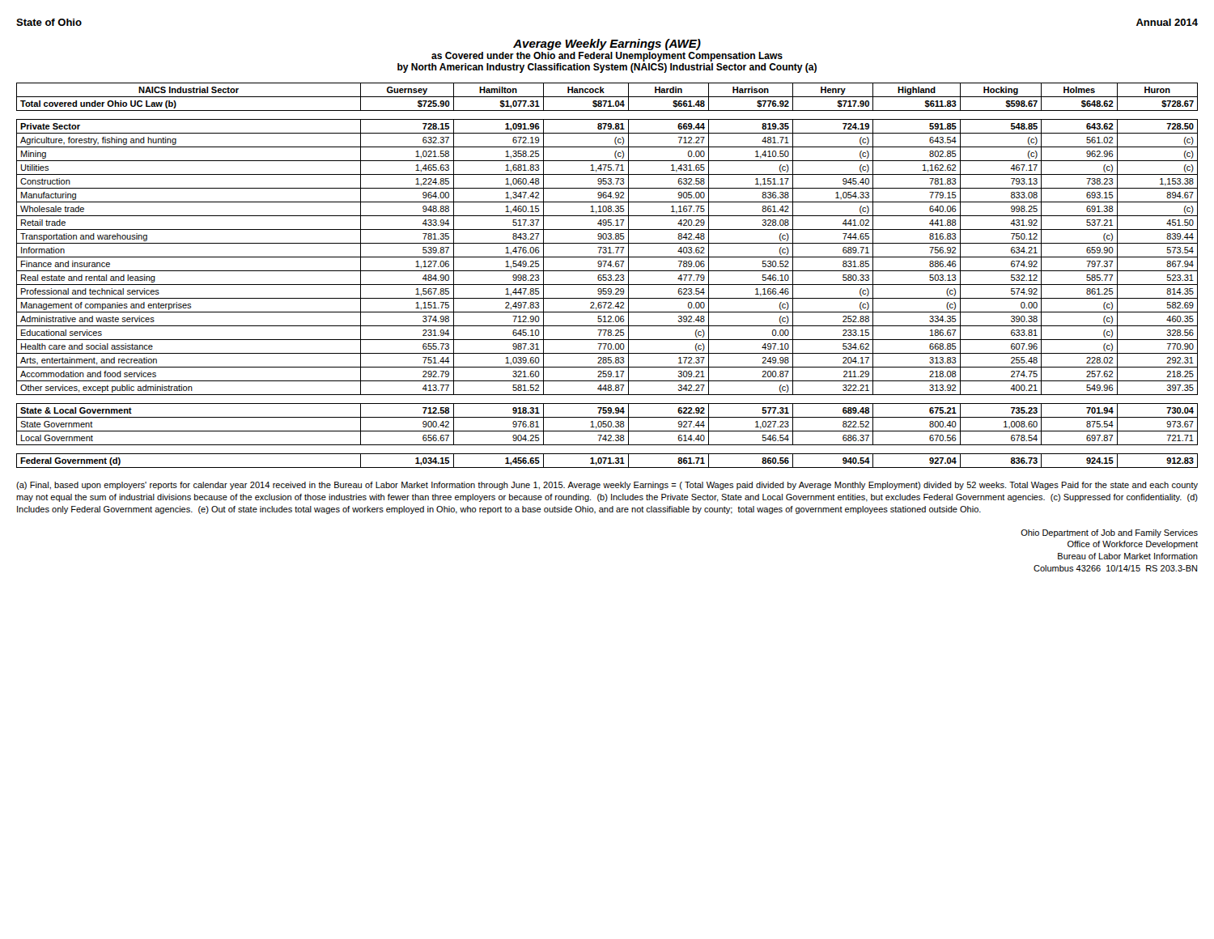State of Ohio Annual 2014
Average Weekly Earnings (AWE)
as Covered under the Ohio and Federal Unemployment Compensation Laws
by North American Industry Classification System (NAICS) Industrial Sector and County (a)
| NAICS Industrial Sector | Guernsey | Hamilton | Hancock | Hardin | Harrison | Henry | Highland | Hocking | Holmes | Huron |
| --- | --- | --- | --- | --- | --- | --- | --- | --- | --- | --- |
| Total covered under Ohio UC Law (b) | $725.90 | $1,077.31 | $871.04 | $661.48 | $776.92 | $717.90 | $611.83 | $598.67 | $648.62 | $728.67 |
| Private Sector | 728.15 | 1,091.96 | 879.81 | 669.44 | 819.35 | 724.19 | 591.85 | 548.85 | 643.62 | 728.50 |
| Agriculture, forestry, fishing and hunting | 632.37 | 672.19 | (c) | 712.27 | 481.71 | (c) | 643.54 | (c) | 561.02 | (c) |
| Mining | 1,021.58 | 1,358.25 | (c) | 0.00 | 1,410.50 | (c) | 802.85 | (c) | 962.96 | (c) |
| Utilities | 1,465.63 | 1,681.83 | 1,475.71 | 1,431.65 | (c) | (c) | 1,162.62 | 467.17 | (c) | (c) |
| Construction | 1,224.85 | 1,060.48 | 953.73 | 632.58 | 1,151.17 | 945.40 | 781.83 | 793.13 | 738.23 | 1,153.38 |
| Manufacturing | 964.00 | 1,347.42 | 964.92 | 905.00 | 836.38 | 1,054.33 | 779.15 | 833.08 | 693.15 | 894.67 |
| Wholesale trade | 948.88 | 1,460.15 | 1,108.35 | 1,167.75 | 861.42 | (c) | 640.06 | 998.25 | 691.38 | (c) |
| Retail trade | 433.94 | 517.37 | 495.17 | 420.29 | 328.08 | 441.02 | 441.88 | 431.92 | 537.21 | 451.50 |
| Transportation and warehousing | 781.35 | 843.27 | 903.85 | 842.48 | (c) | 744.65 | 816.83 | 750.12 | (c) | 839.44 |
| Information | 539.87 | 1,476.06 | 731.77 | 403.62 | (c) | 689.71 | 756.92 | 634.21 | 659.90 | 573.54 |
| Finance and insurance | 1,127.06 | 1,549.25 | 974.67 | 789.06 | 530.52 | 831.85 | 886.46 | 674.92 | 797.37 | 867.94 |
| Real estate and rental and leasing | 484.90 | 998.23 | 653.23 | 477.79 | 546.10 | 580.33 | 503.13 | 532.12 | 585.77 | 523.31 |
| Professional and technical services | 1,567.85 | 1,447.85 | 959.29 | 623.54 | 1,166.46 | (c) | (c) | 574.92 | 861.25 | 814.35 |
| Management of companies and enterprises | 1,151.75 | 2,497.83 | 2,672.42 | 0.00 | (c) | (c) | (c) | 0.00 | (c) | 582.69 |
| Administrative and waste services | 374.98 | 712.90 | 512.06 | 392.48 | (c) | 252.88 | 334.35 | 390.38 | (c) | 460.35 |
| Educational services | 231.94 | 645.10 | 778.25 | (c) | 0.00 | 233.15 | 186.67 | 633.81 | (c) | 328.56 |
| Health care and social assistance | 655.73 | 987.31 | 770.00 | (c) | 497.10 | 534.62 | 668.85 | 607.96 | (c) | 770.90 |
| Arts, entertainment, and recreation | 751.44 | 1,039.60 | 285.83 | 172.37 | 249.98 | 204.17 | 313.83 | 255.48 | 228.02 | 292.31 |
| Accommodation and food services | 292.79 | 321.60 | 259.17 | 309.21 | 200.87 | 211.29 | 218.08 | 274.75 | 257.62 | 218.25 |
| Other services, except public administration | 413.77 | 581.52 | 448.87 | 342.27 | (c) | 322.21 | 313.92 | 400.21 | 549.96 | 397.35 |
| State & Local Government | 712.58 | 918.31 | 759.94 | 622.92 | 577.31 | 689.48 | 675.21 | 735.23 | 701.94 | 730.04 |
| State Government | 900.42 | 976.81 | 1,050.38 | 927.44 | 1,027.23 | 822.52 | 800.40 | 1,008.60 | 875.54 | 973.67 |
| Local Government | 656.67 | 904.25 | 742.38 | 614.40 | 546.54 | 686.37 | 670.56 | 678.54 | 697.87 | 721.71 |
| Federal Government (d) | 1,034.15 | 1,456.65 | 1,071.31 | 861.71 | 860.56 | 940.54 | 927.04 | 836.73 | 924.15 | 912.83 |
(a) Final, based upon employers' reports for calendar year 2014 received in the Bureau of Labor Market Information through June 1, 2015. Average weekly Earnings = ( Total Wages paid divided by Average Monthly Employment) divided by 52 weeks. Total Wages Paid for the state and each county may not equal the sum of industrial divisions because of the exclusion of those industries with fewer than three employers or because of rounding. (b) Includes the Private Sector, State and Local Government entities, but excludes Federal Government agencies. (c) Suppressed for confidentiality. (d) Includes only Federal Government agencies. (e) Out of state includes total wages of workers employed in Ohio, who report to a base outside Ohio, and are not classifiable by county; total wages of government employees stationed outside Ohio.
Ohio Department of Job and Family Services
Office of Workforce Development
Bureau of Labor Market Information
Columbus 43266 10/14/15 RS 203.3-BN